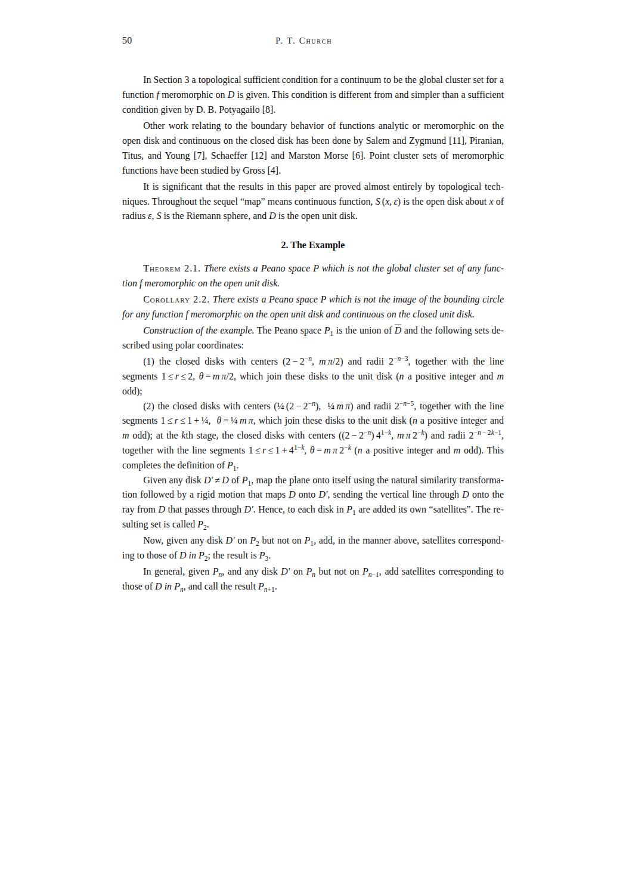50 P. T. Church
In Section 3 a topological sufficient condition for a continuum to be the global cluster set for a function f meromorphic on D is given. This condition is different from and simpler than a sufficient condition given by D. B. Potyagailo [8].
Other work relating to the boundary behavior of functions analytic or meromorphic on the open disk and continuous on the closed disk has been done by Salem and Zygmund [11], Piranian, Titus, and Young [7], Schaeffer [12] and Marston Morse [6]. Point cluster sets of meromorphic functions have been studied by Gross [4].
It is significant that the results in this paper are proved almost entirely by topological techniques. Throughout the sequel “map” means continuous function, S (x, ε) is the open disk about x of radius ε, S is the Riemann sphere, and D is the open unit disk.
2. The Example
Theorem 2.1. There exists a Peano space P which is not the global cluster set of any function f meromorphic on the open unit disk.
Corollary 2.2. There exists a Peano space P which is not the image of the bounding circle for any function f meromorphic on the open unit disk and continuous on the closed unit disk.
Construction of the example. The Peano space P1 is the union of D and the following sets described using polar coordinates:
(1) the closed disks with centers (2 − 2−n, m π/2) and radii 2−n−3, together with the line segments 1 ≤ r ≤ 2, θ = m π/2, which join these disks to the unit disk (n a positive integer and m odd);
(2) the closed disks with centers (¼ (2 − 2−n), ¼ m π) and radii 2−n−5, together with the line segments 1 ≤ r ≤ 1 + ¼, θ = ¼ m π, which join these disks to the unit disk (n a positive integer and m odd); at the kth stage, the closed disks with centers ((2 − 2−n) 41−k, m π 2−k) and radii 2−n − 2k−1, together with the line segments 1 ≤ r ≤ 1 + 41−k, θ = m π 2−k (n a positive integer and m odd). This completes the definition of P1.
Given any disk D′ ≠ D of P1, map the plane onto itself using the natural similarity transformation followed by a rigid motion that maps D onto D′, sending the vertical line through D onto the ray from D that passes through D′. Hence, to each disk in P1 are added its own “satellites”. The resulting set is called P2.
Now, given any disk D′ on P2 but not on P1, add, in the manner above, satellites corresponding to those of D in P2; the result is P3.
In general, given Pn, and any disk D′ on Pn but not on Pn−1, add satellites corresponding to those of D in Pn, and call the result Pn+1.